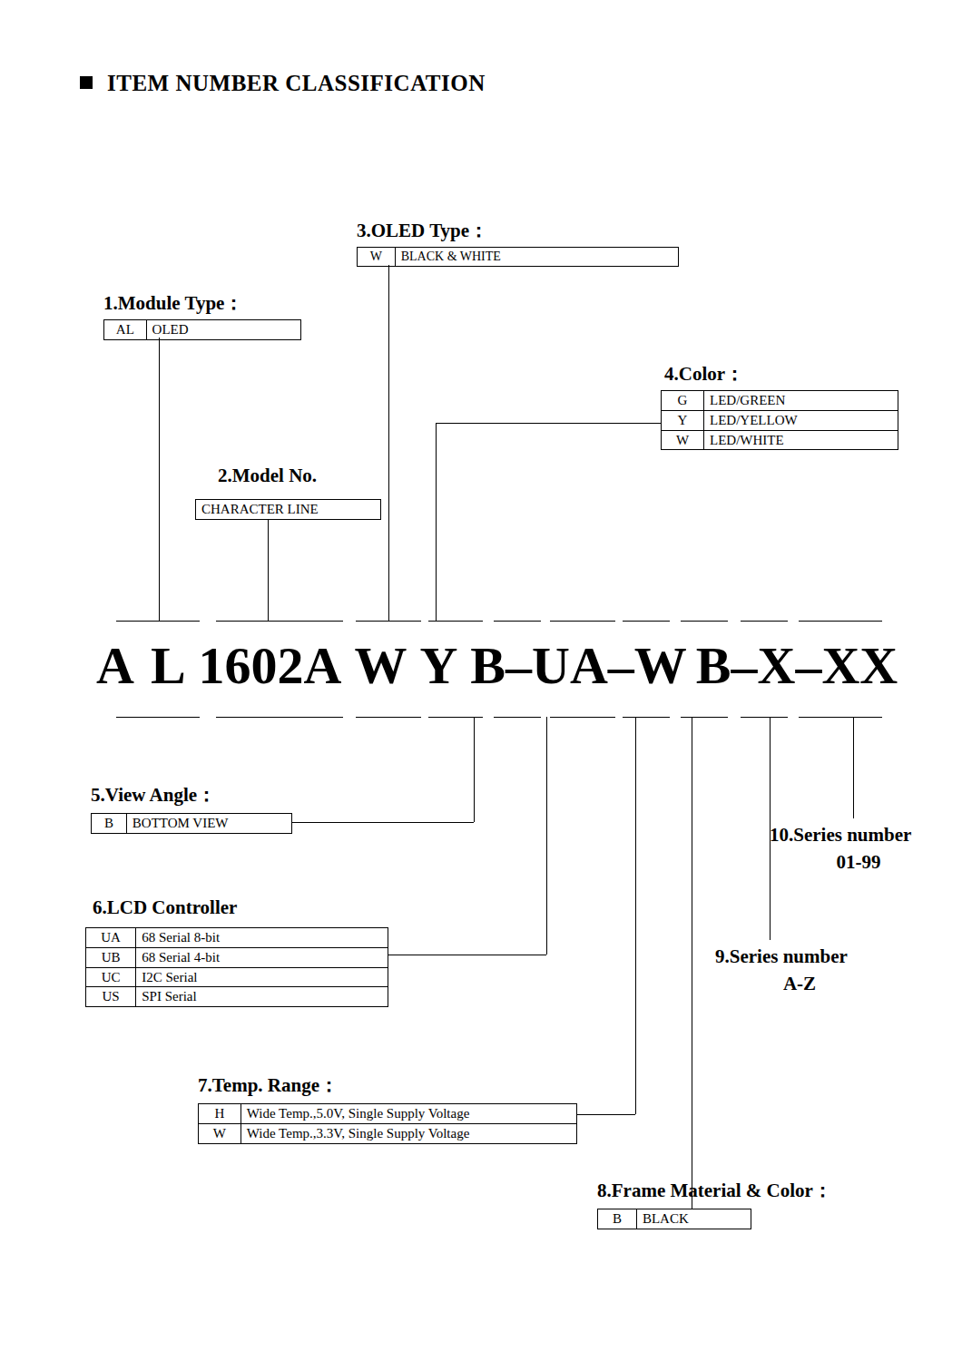ITEM NUMBER CLASSIFICATION
3.OLED Type：
| W | BLACK & WHITE |
1.Module Type：
| AL | OLED |
4.Color：
| G | LED/GREEN |
| Y | LED/YELLOW |
| W | LED/WHITE |
2.Model No.
| CHARACTER LINE |
A L 1602A W Y B–UA–W B–X–XX
5.View Angle：
| B | BOTTOM VIEW |
10.Series number
01-99
6.LCD Controller
| UA | 68 Serial 8-bit |
| UB | 68 Serial 4-bit |
| UC | I2C Serial |
| US | SPI Serial |
9.Series number
A-Z
7.Temp. Range：
| H | Wide Temp.,5.0V, Single Supply Voltage |
| W | Wide Temp.,3.3V, Single Supply Voltage |
8.Frame Material & Color：
| B | BLACK |